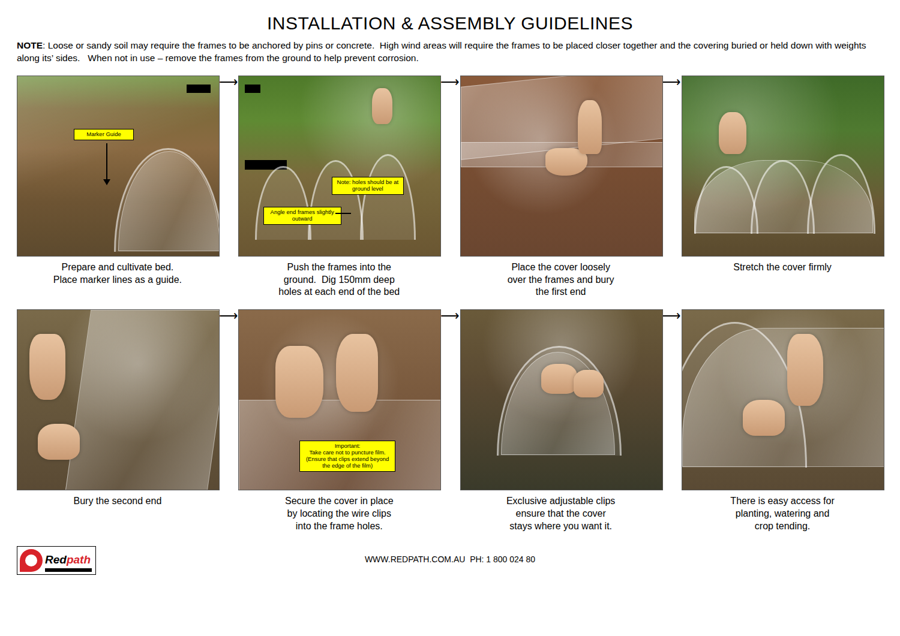INSTALLATION & ASSEMBLY GUIDELINES
NOTE: Loose or sandy soil may require the frames to be anchored by pins or concrete. High wind areas will require the frames to be placed closer together and the covering buried or held down with weights along its’ sides. When not in use – remove the frames from the ground to help prevent corrosion.
| Marker Guide Prepare and cultivate bed. Place marker lines as a guide. | ⟶ | Note: holes should be at ground level Angle end frames slightly outward Push the frames into the ground. Dig 150mm deep holes at each end of the bed | ⟶ | Place the cover loosely over the frames and bury the first end | ⟶ | Stretch the cover firmly |
| Bury the second end | ⟶ | Important: Take care not to puncture film. (Ensure that clips extend beyond the edge of the film) Secure the cover in place by locating the wire clips into the frame holes. | ⟶ | Exclusive adjustable clips ensure that the cover stays where you want it. | ⟶ | There is easy access for planting, watering and crop tending. |
Redpath
WWW.REDPATH.COM.AU PH: 1 800 024 80